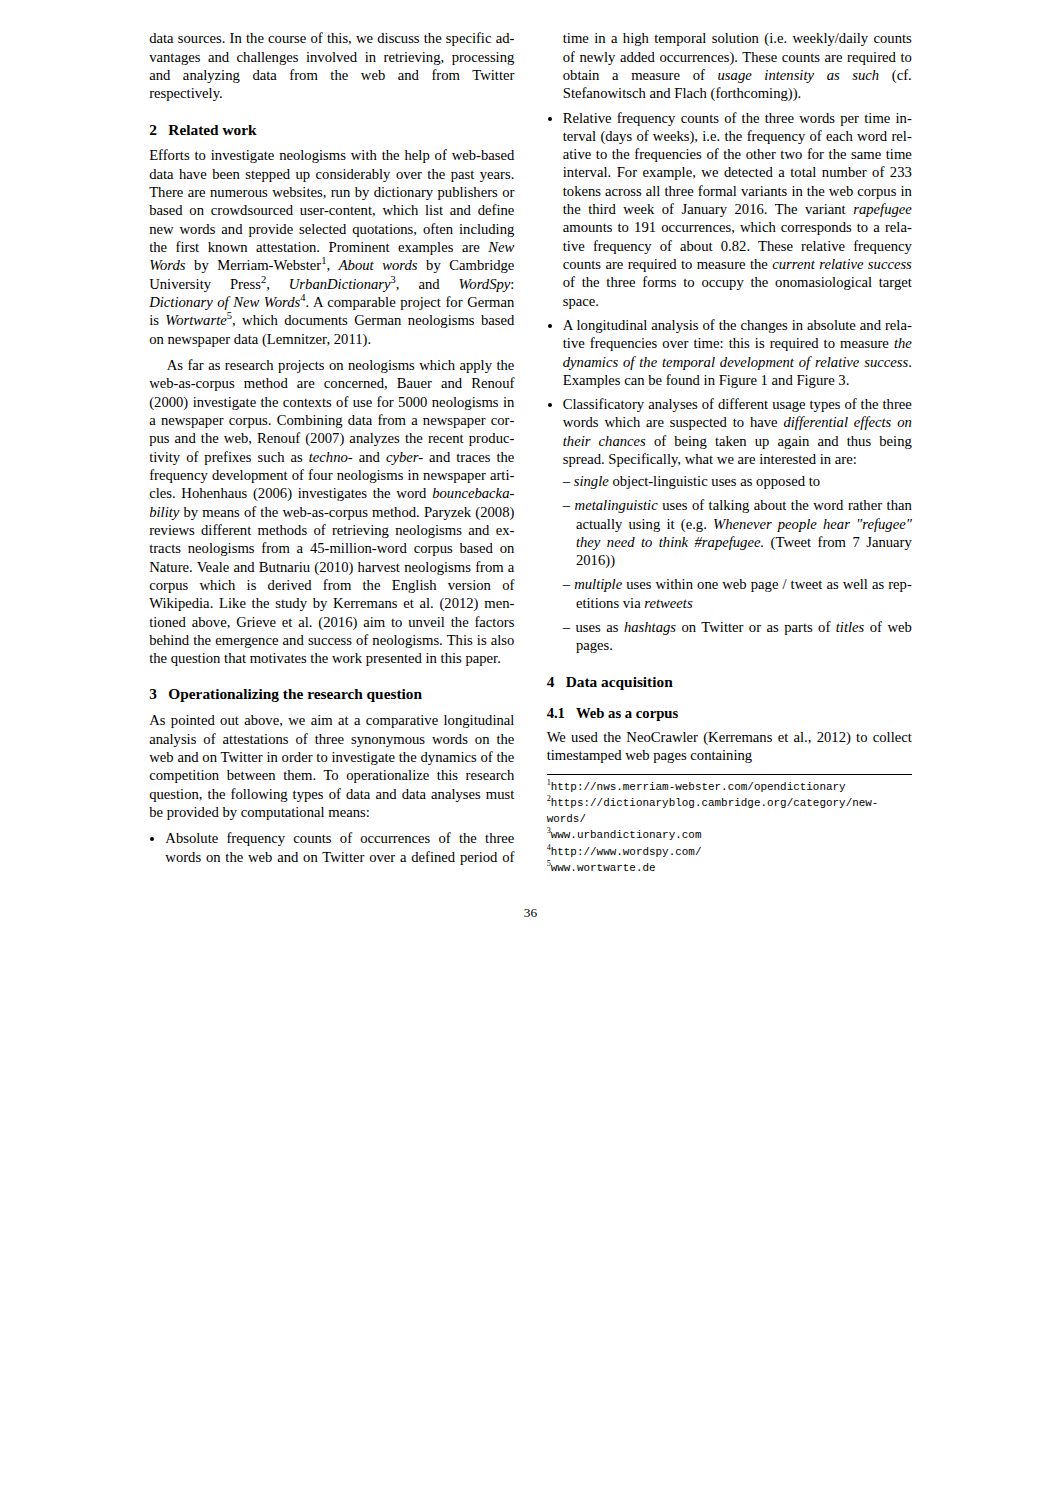data sources. In the course of this, we discuss the specific advantages and challenges involved in retrieving, processing and analyzing data from the web and from Twitter respectively.
2 Related work
Efforts to investigate neologisms with the help of web-based data have been stepped up considerably over the past years. There are numerous websites, run by dictionary publishers or based on crowdsourced user-content, which list and define new words and provide selected quotations, often including the first known attestation. Prominent examples are New Words by Merriam-Webster1, About words by Cambridge University Press2, UrbanDictionary3, and WordSpy: Dictionary of New Words4. A comparable project for German is Wortwarte5, which documents German neologisms based on newspaper data (Lemnitzer, 2011).
As far as research projects on neologisms which apply the web-as-corpus method are concerned, Bauer and Renouf (2000) investigate the contexts of use for 5000 neologisms in a newspaper corpus. Combining data from a newspaper corpus and the web, Renouf (2007) analyzes the recent productivity of prefixes such as techno- and cyber- and traces the frequency development of four neologisms in newspaper articles. Hohenhaus (2006) investigates the word bouncebackability by means of the web-as-corpus method. Paryzek (2008) reviews different methods of retrieving neologisms and extracts neologisms from a 45-million-word corpus based on Nature. Veale and Butnariu (2010) harvest neologisms from a corpus which is derived from the English version of Wikipedia. Like the study by Kerremans et al. (2012) mentioned above, Grieve et al. (2016) aim to unveil the factors behind the emergence and success of neologisms. This is also the question that motivates the work presented in this paper.
3 Operationalizing the research question
As pointed out above, we aim at a comparative longitudinal analysis of attestations of three synonymous words on the web and on Twitter in order to investigate the dynamics of the competition between them. To operationalize this research question, the following types of data and data analyses must be provided by computational means:
Absolute frequency counts of occurrences of the three words on the web and on Twitter over a defined period of time in a high temporal solution (i.e. weekly/daily counts of newly added occurrences). These counts are required to obtain a measure of usage intensity as such (cf. Stefanowitsch and Flach (forthcoming)).
Relative frequency counts of the three words per time interval (days of weeks), i.e. the frequency of each word relative to the frequencies of the other two for the same time interval. For example, we detected a total number of 233 tokens across all three formal variants in the web corpus in the third week of January 2016. The variant rapefugee amounts to 191 occurrences, which corresponds to a relative frequency of about 0.82. These relative frequency counts are required to measure the current relative success of the three forms to occupy the onomasiological target space.
A longitudinal analysis of the changes in absolute and relative frequencies over time: this is required to measure the dynamics of the temporal development of relative success. Examples can be found in Figure 1 and Figure 3.
Classificatory analyses of different usage types of the three words which are suspected to have differential effects on their chances of being taken up again and thus being spread. Specifically, what we are interested in are:
single object-linguistic uses as opposed to
metalinguistic uses of talking about the word rather than actually using it (e.g. Whenever people hear "refugee" they need to think #rapefugee. (Tweet from 7 January 2016))
multiple uses within one web page / tweet as well as repetitions via retweets
uses as hashtags on Twitter or as parts of titles of web pages.
4 Data acquisition
4.1 Web as a corpus
We used the NeoCrawler (Kerremans et al., 2012) to collect timestamped web pages containing
1http://nws.merriam-webster.com/opendictionary
2https://dictionaryblog.cambridge.org/category/new-words/
3www.urbandictionary.com
4http://www.wordspy.com/
5www.wortwarte.de
36